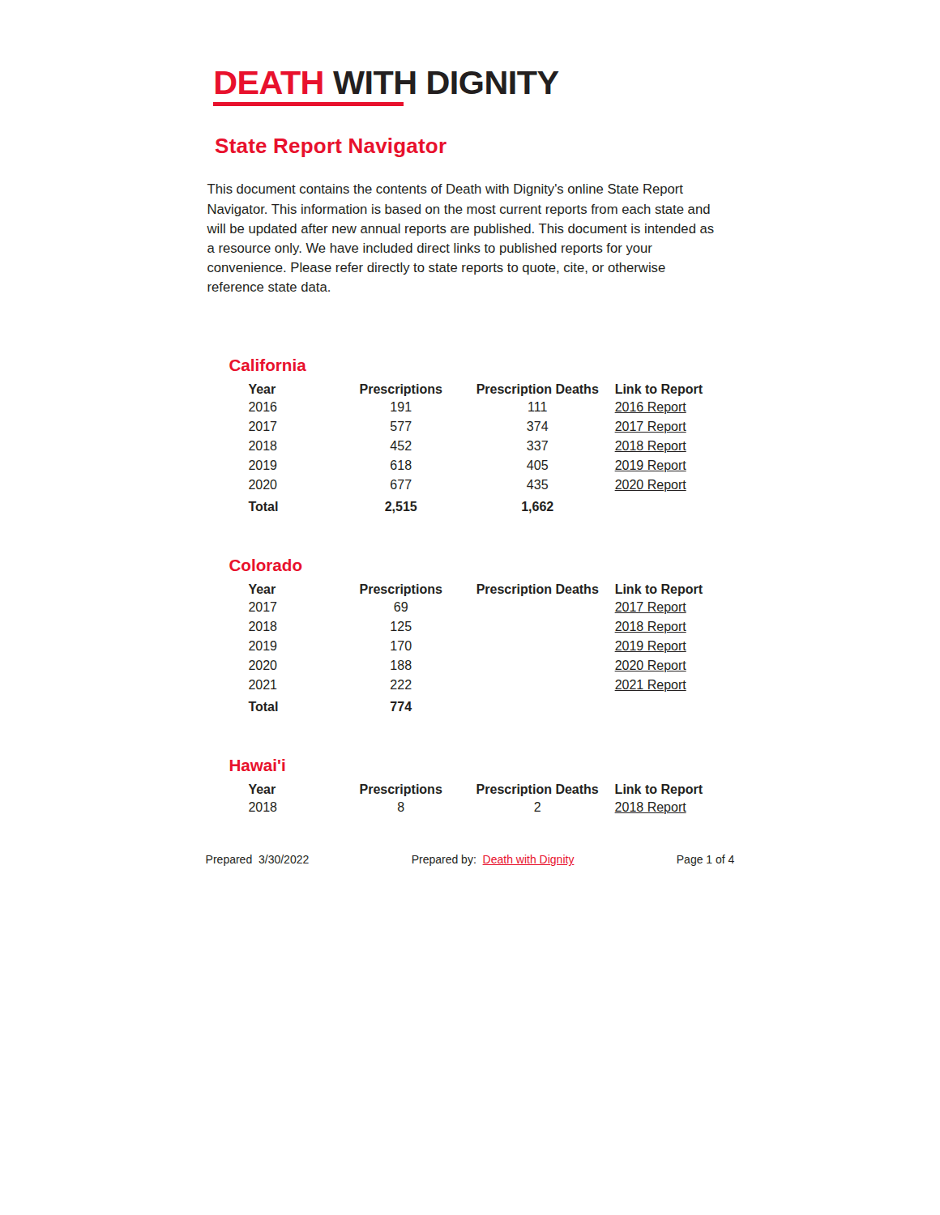DEATH WITH DIGNITY
State Report Navigator
This document contains the contents of Death with Dignity's online State Report Navigator. This information is based on the most current reports from each state and will be updated after new annual reports are published. This document is intended as a resource only. We have included direct links to published reports for your convenience. Please refer directly to state reports to quote, cite, or otherwise reference state data.
California
| Year | Prescriptions | Prescription Deaths | Link to Report |
| --- | --- | --- | --- |
| 2016 | 191 | 111 | 2016 Report |
| 2017 | 577 | 374 | 2017 Report |
| 2018 | 452 | 337 | 2018 Report |
| 2019 | 618 | 405 | 2019 Report |
| 2020 | 677 | 435 | 2020 Report |
| Total | 2,515 | 1,662 | |
Colorado
| Year | Prescriptions | Prescription Deaths | Link to Report |
| --- | --- | --- | --- |
| 2017 | 69 | | 2017 Report |
| 2018 | 125 | | 2018 Report |
| 2019 | 170 | | 2019 Report |
| 2020 | 188 | | 2020 Report |
| 2021 | 222 | | 2021 Report |
| Total | 774 | | |
Hawai'i
| Year | Prescriptions | Prescription Deaths | Link to Report |
| --- | --- | --- | --- |
| 2018 | 8 | 2 | 2018 Report |
Prepared 3/30/2022
Prepared by: Death with Dignity
Page 1 of 4